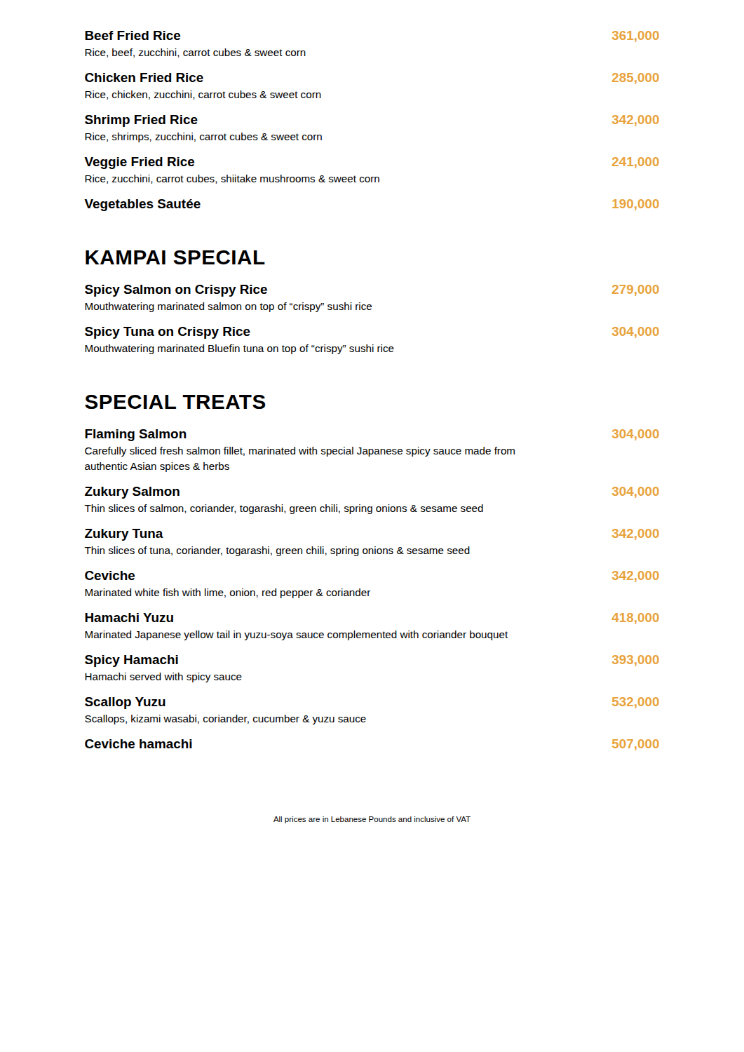Beef Fried Rice 361,000
Rice, beef, zucchini, carrot cubes & sweet corn
Chicken Fried Rice 285,000
Rice, chicken, zucchini, carrot cubes & sweet corn
Shrimp Fried Rice 342,000
Rice, shrimps, zucchini, carrot cubes & sweet corn
Veggie Fried Rice 241,000
Rice, zucchini, carrot cubes, shiitake mushrooms & sweet corn
Vegetables Sautée 190,000
KAMPAI SPECIAL
Spicy Salmon on Crispy Rice 279,000
Mouthwatering marinated salmon on top of “crispy” sushi rice
Spicy Tuna on Crispy Rice 304,000
Mouthwatering marinated Bluefin tuna on top of “crispy” sushi rice
SPECIAL TREATS
Flaming Salmon 304,000
Carefully sliced fresh salmon fillet, marinated with special Japanese spicy sauce made from authentic Asian spices & herbs
Zukury Salmon 304,000
Thin slices of salmon, coriander, togarashi, green chili, spring onions & sesame seed
Zukury Tuna 342,000
Thin slices of tuna, coriander, togarashi, green chili, spring onions & sesame seed
Ceviche 342,000
Marinated white fish with lime, onion, red pepper & coriander
Hamachi Yuzu 418,000
Marinated Japanese yellow tail in yuzu-soya sauce complemented with coriander bouquet
Spicy Hamachi 393,000
Hamachi served with spicy sauce
Scallop Yuzu 532,000
Scallops, kizami wasabi, coriander, cucumber & yuzu sauce
Ceviche hamachi 507,000
All prices are in Lebanese Pounds and inclusive of VAT